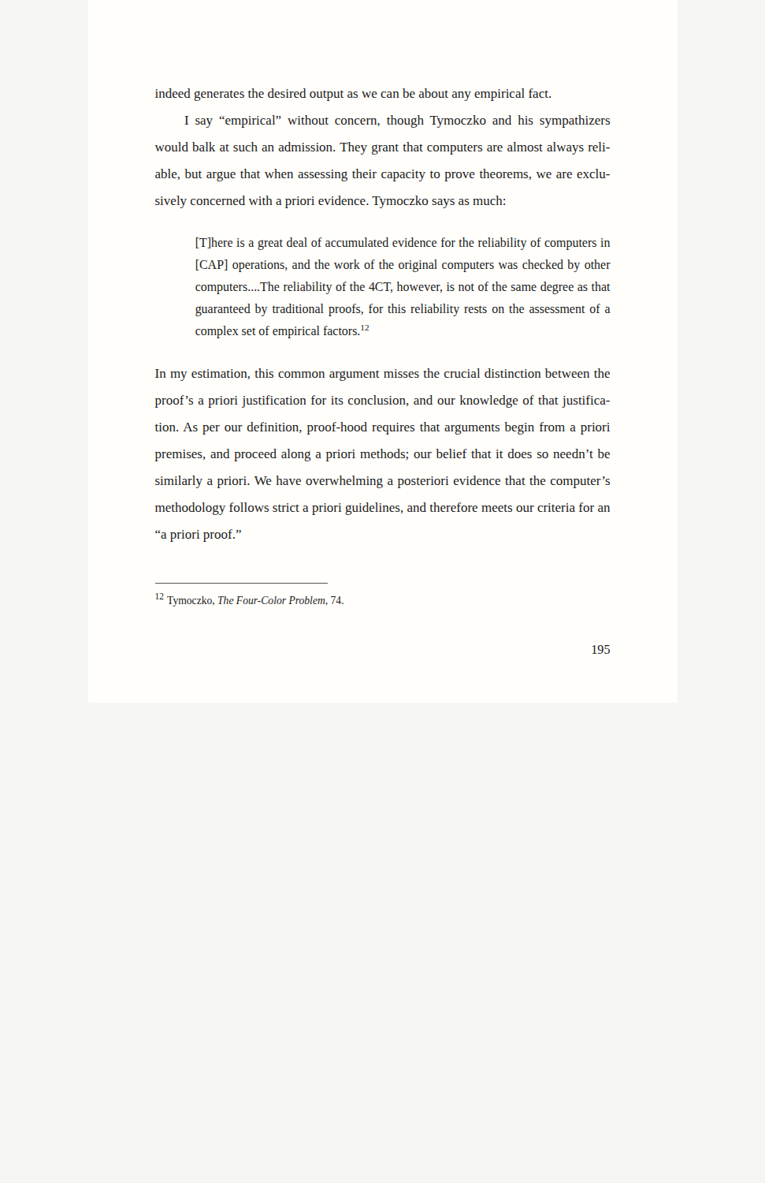indeed generates the desired output as we can be about any empirical fact.
I say “empirical” without concern, though Tymoczko and his sympathizers would balk at such an admission. They grant that computers are almost always reliable, but argue that when assessing their capacity to prove theorems, we are exclusively concerned with a priori evidence. Tymoczko says as much:
[T]here is a great deal of accumulated evidence for the reliability of computers in [CAP] operations, and the work of the original computers was checked by other computers....The reliability of the 4CT, however, is not of the same degree as that guaranteed by traditional proofs, for this reliability rests on the assessment of a complex set of empirical factors.12
In my estimation, this common argument misses the crucial distinction between the proof’s a priori justification for its conclusion, and our knowledge of that justification. As per our definition, proof-hood requires that arguments begin from a priori premises, and proceed along a priori methods; our belief that it does so needn’t be similarly a priori. We have overwhelming a posteriori evidence that the computer’s methodology follows strict a priori guidelines, and therefore meets our criteria for an “a priori proof.”
12 Tymoczko, The Four-Color Problem, 74.
195